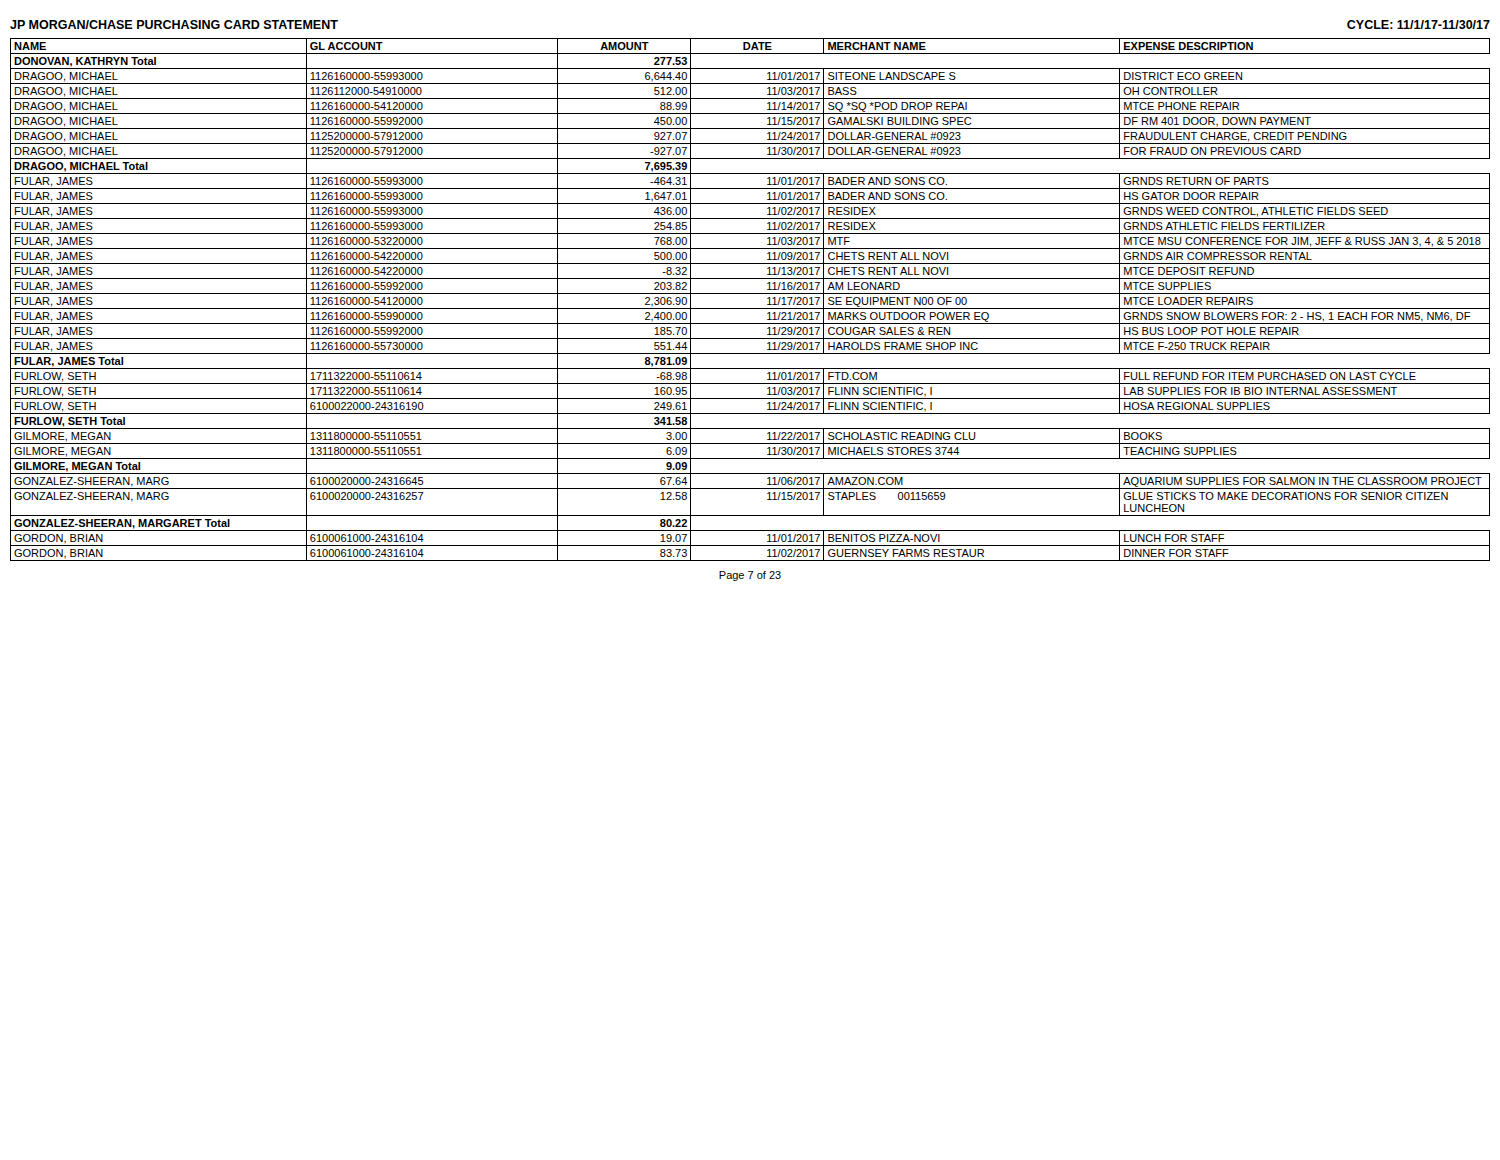JP MORGAN/CHASE PURCHASING CARD STATEMENT CYCLE: 11/1/17-11/30/17
| NAME | GL ACCOUNT | AMOUNT | DATE | MERCHANT NAME | EXPENSE DESCRIPTION |
| --- | --- | --- | --- | --- | --- |
| DONOVAN, KATHRYN Total | | 277.53 | | | |
| DRAGOO, MICHAEL | 1126160000-55993000 | 6,644.40 | 11/01/2017 | SITEONE LANDSCAPE S | DISTRICT ECO GREEN |
| DRAGOO, MICHAEL | 1126112000-54910000 | 512.00 | 11/03/2017 | BASS | OH CONTROLLER |
| DRAGOO, MICHAEL | 1126160000-54120000 | 88.99 | 11/14/2017 | SQ *SQ *POD DROP REPAI | MTCE PHONE REPAIR |
| DRAGOO, MICHAEL | 1126160000-55992000 | 450.00 | 11/15/2017 | GAMALSKI BUILDING SPEC | DF RM 401 DOOR, DOWN PAYMENT |
| DRAGOO, MICHAEL | 1125200000-57912000 | 927.07 | 11/24/2017 | DOLLAR-GENERAL #0923 | FRAUDULENT CHARGE, CREDIT PENDING |
| DRAGOO, MICHAEL | 1125200000-57912000 | -927.07 | 11/30/2017 | DOLLAR-GENERAL #0923 | FOR FRAUD ON PREVIOUS CARD |
| DRAGOO, MICHAEL Total | | 7,695.39 | | | |
| FULAR, JAMES | 1126160000-55993000 | -464.31 | 11/01/2017 | BADER AND SONS CO. | GRNDS RETURN OF PARTS |
| FULAR, JAMES | 1126160000-55993000 | 1,647.01 | 11/01/2017 | BADER AND SONS CO. | HS GATOR DOOR REPAIR |
| FULAR, JAMES | 1126160000-55993000 | 436.00 | 11/02/2017 | RESIDEX | GRNDS WEED CONTROL, ATHLETIC FIELDS SEED |
| FULAR, JAMES | 1126160000-55993000 | 254.85 | 11/02/2017 | RESIDEX | GRNDS ATHLETIC FIELDS FERTILIZER |
| FULAR, JAMES | 1126160000-53220000 | 768.00 | 11/03/2017 | MTF | MTCE MSU CONFERENCE FOR JIM, JEFF & RUSS JAN 3, 4, & 5 2018 |
| FULAR, JAMES | 1126160000-54220000 | 500.00 | 11/09/2017 | CHETS RENT ALL NOVI | GRNDS AIR COMPRESSOR RENTAL |
| FULAR, JAMES | 1126160000-54220000 | -8.32 | 11/13/2017 | CHETS RENT ALL NOVI | MTCE DEPOSIT REFUND |
| FULAR, JAMES | 1126160000-55992000 | 203.82 | 11/16/2017 | AM LEONARD | MTCE SUPPLIES |
| FULAR, JAMES | 1126160000-54120000 | 2,306.90 | 11/17/2017 | SE EQUIPMENT N00 OF 00 | MTCE LOADER REPAIRS |
| FULAR, JAMES | 1126160000-55990000 | 2,400.00 | 11/21/2017 | MARKS OUTDOOR POWER EQ | GRNDS SNOW BLOWERS FOR: 2 - HS, 1 EACH FOR NM5, NM6, DF |
| FULAR, JAMES | 1126160000-55992000 | 185.70 | 11/29/2017 | COUGAR SALES & REN | HS BUS LOOP POT HOLE REPAIR |
| FULAR, JAMES | 1126160000-55730000 | 551.44 | 11/29/2017 | HAROLDS FRAME SHOP INC | MTCE F-250 TRUCK REPAIR |
| FULAR, JAMES Total | | 8,781.09 | | | |
| FURLOW, SETH | 1711322000-55110614 | -68.98 | 11/01/2017 | FTD.COM | FULL REFUND FOR ITEM PURCHASED ON LAST CYCLE |
| FURLOW, SETH | 1711322000-55110614 | 160.95 | 11/03/2017 | FLINN SCIENTIFIC, I | LAB SUPPLIES FOR IB BIO INTERNAL ASSESSMENT |
| FURLOW, SETH | 6100022000-24316190 | 249.61 | 11/24/2017 | FLINN SCIENTIFIC, I | HOSA REGIONAL SUPPLIES |
| FURLOW, SETH Total | | 341.58 | | | |
| GILMORE, MEGAN | 1311800000-55110551 | 3.00 | 11/22/2017 | SCHOLASTIC READING CLU | BOOKS |
| GILMORE, MEGAN | 1311800000-55110551 | 6.09 | 11/30/2017 | MICHAELS STORES 3744 | TEACHING SUPPLIES |
| GILMORE, MEGAN Total | | 9.09 | | | |
| GONZALEZ-SHEERAN, MARG | 6100020000-24316645 | 67.64 | 11/06/2017 | AMAZON.COM | AQUARIUM SUPPLIES FOR SALMON IN THE CLASSROOM PROJECT |
| GONZALEZ-SHEERAN, MARG | 6100020000-24316257 | 12.58 | 11/15/2017 | STAPLES 00115659 | GLUE STICKS TO MAKE DECORATIONS FOR SENIOR CITIZEN LUNCHEON |
| GONZALEZ-SHEERAN, MARGARET Total | | 80.22 | | | |
| GORDON, BRIAN | 6100061000-24316104 | 19.07 | 11/01/2017 | BENITOS PIZZA-NOVI | LUNCH FOR STAFF |
| GORDON, BRIAN | 6100061000-24316104 | 83.73 | 11/02/2017 | GUERNSEY FARMS RESTAUR | DINNER FOR STAFF |
Page 7 of 23